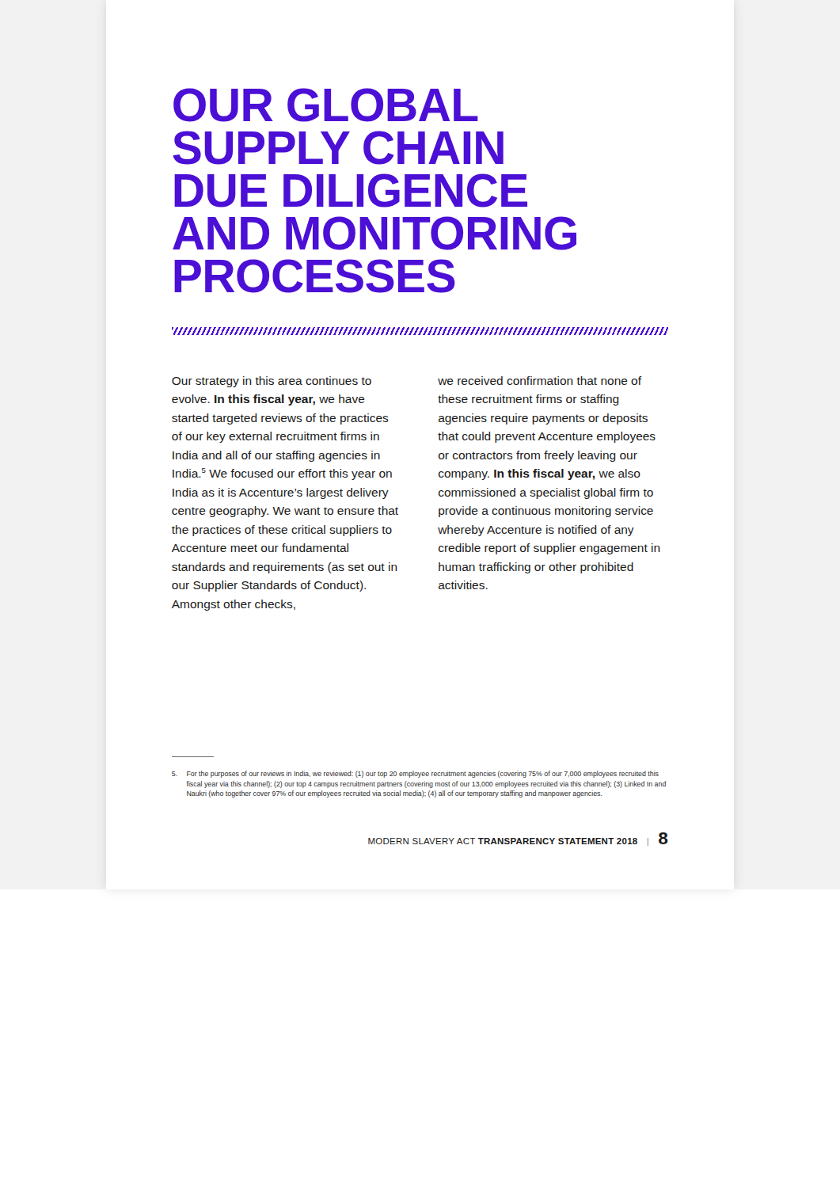Our global
supply chain
due diligence
and monitoring
processes
Our strategy in this area continues to evolve. In this fiscal year, we have started targeted reviews of the practices of our key external recruitment firms in India and all of our staffing agencies in India.5 We focused our effort this year on India as it is Accenture’s largest delivery centre geography. We want to ensure that the practices of these critical suppliers to Accenture meet our fundamental standards and requirements (as set out in our Supplier Standards of Conduct). Amongst other checks,
we received confirmation that none of these recruitment firms or staffing agencies require payments or deposits that could prevent Accenture employees or contractors from freely leaving our company. In this fiscal year, we also commissioned a specialist global firm to provide a continuous monitoring service whereby Accenture is notified of any credible report of supplier engagement in human trafficking or other prohibited activities.
5. For the purposes of our reviews in India, we reviewed: (1) our top 20 employee recruitment agencies (covering 75% of our 7,000 employees recruited this fiscal year via this channel); (2) our top 4 campus recruitment partners (covering most of our 13,000 employees recruited via this channel); (3) Linked In and Naukri (who together cover 97% of our employees recruited via social media); (4) all of our temporary staffing and manpower agencies.
Modern Slavery Act Transparency Statement 2018 | 8